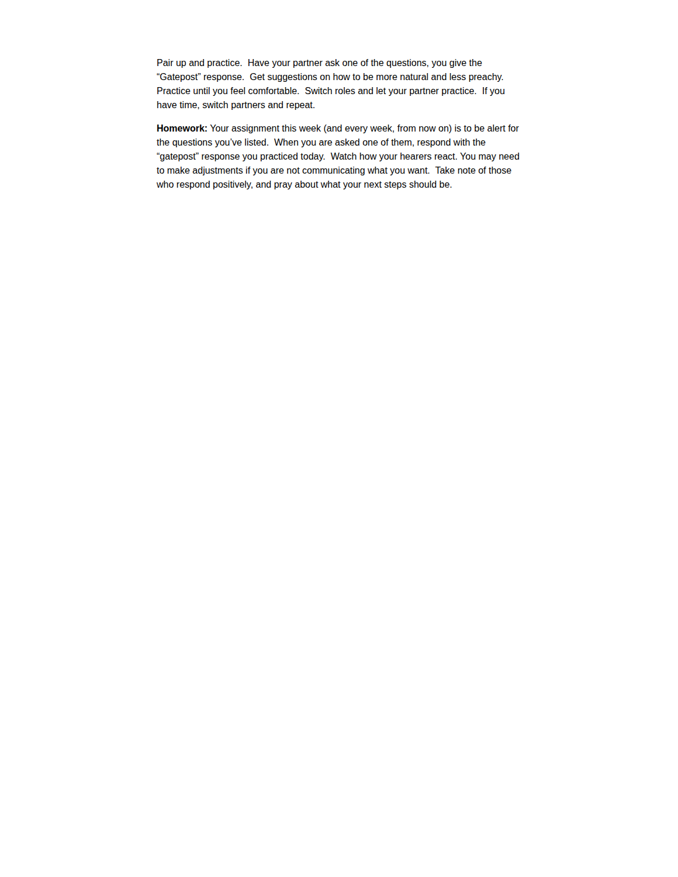Pair up and practice. Have your partner ask one of the questions, you give the “Gatepost” response. Get suggestions on how to be more natural and less preachy. Practice until you feel comfortable. Switch roles and let your partner practice. If you have time, switch partners and repeat.
Homework: Your assignment this week (and every week, from now on) is to be alert for the questions you’ve listed. When you are asked one of them, respond with the “gatepost” response you practiced today. Watch how your hearers react. You may need to make adjustments if you are not communicating what you want. Take note of those who respond positively, and pray about what your next steps should be.